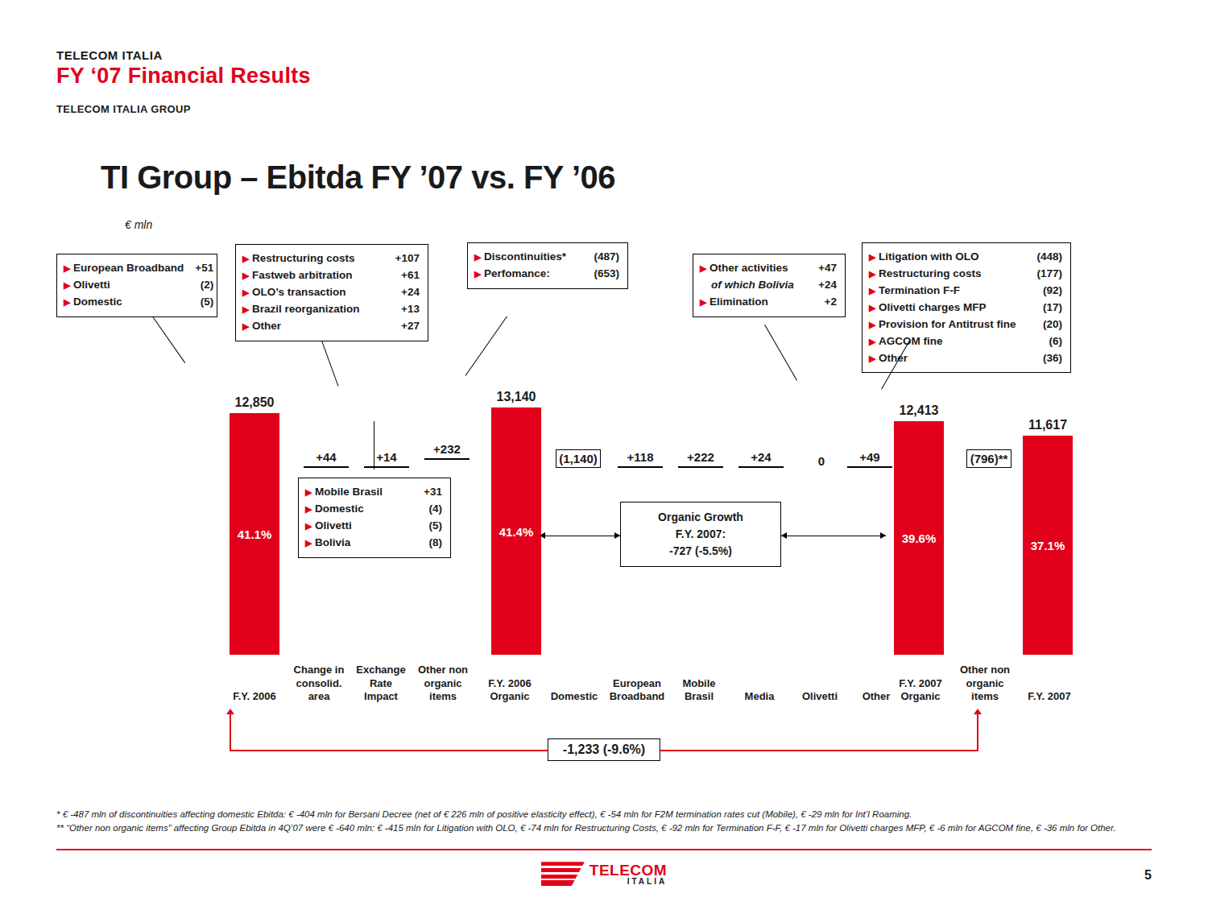TELECOM ITALIA
FY ‘07 Financial Results
TELECOM ITALIA GROUP
TI Group – Ebitda FY ’07 vs. FY ’06
€ mln
| ▶ European Broadband | +51 |
| ▶ Olivetti | (2) |
| ▶ Domestic | (5) |
| ▶ Restructuring costs | +107 |
| ▶ Fastweb arbitration | +61 |
| ▶ OLO’s transaction | +24 |
| ▶ Brazil reorganization | +13 |
| ▶ Other | +27 |
| ▶ Discontinuities* | (487) |
| ▶ Perfomance: | (653) |
| ▶ Other activities | +47 |
| of which Bolivia | +24 |
| ▶ Elimination | +2 |
| ▶ Litigation with OLO | (448) |
| ▶ Restructuring costs | (177) |
| ▶ Termination F-F | (92) |
| ▶ Olivetti charges MFP | (17) |
| ▶ Provision for Antitrust fine | (20) |
| ▶ AGCOM fine | (6) |
| ▶ Other | (36) |
| ▶ Mobile Brasil | +31 |
| ▶ Domestic | (4) |
| ▶ Olivetti | (5) |
| ▶ Bolivia | (8) |
12,850
41.1%
13,140
41.4%
12,413
39.6%
11,617
37.1%
+44
+14
+232
(1,140)
+118
+222
+24
0
+49
(796)**
Organic Growth
F.Y. 2007:
-727 (-5.5%)
F.Y. 2006
Change in
consolid.
area
Exchange
Rate
Impact
Other non
organic
items
F.Y. 2006
Organic
Domestic
European
Broadband
Mobile
Brasil
Media
Olivetti
Other
F.Y. 2007
Organic
Other non
organic
items
F.Y. 2007
-1,233 (-9.6%)
* € -487 mln of discontinuities affecting domestic Ebitda: € -404 mln for Bersani Decree (net of € 226 mln of positive elasticity effect), € -54 mln for F2M termination rates cut (Mobile), € -29 mln for Int’l Roaming.
** “Other non organic items” affecting Group Ebitda in 4Q’07 were € -640 mln: € -415 mln for Litigation with OLO, € -74 mln for Restructuring Costs, € -92 mln for Termination F-F, € -17 mln for Olivetti charges MFP, € -6 mln for AGCOM fine, € -36 mln for Other.
TELECOM
ITALIA
5